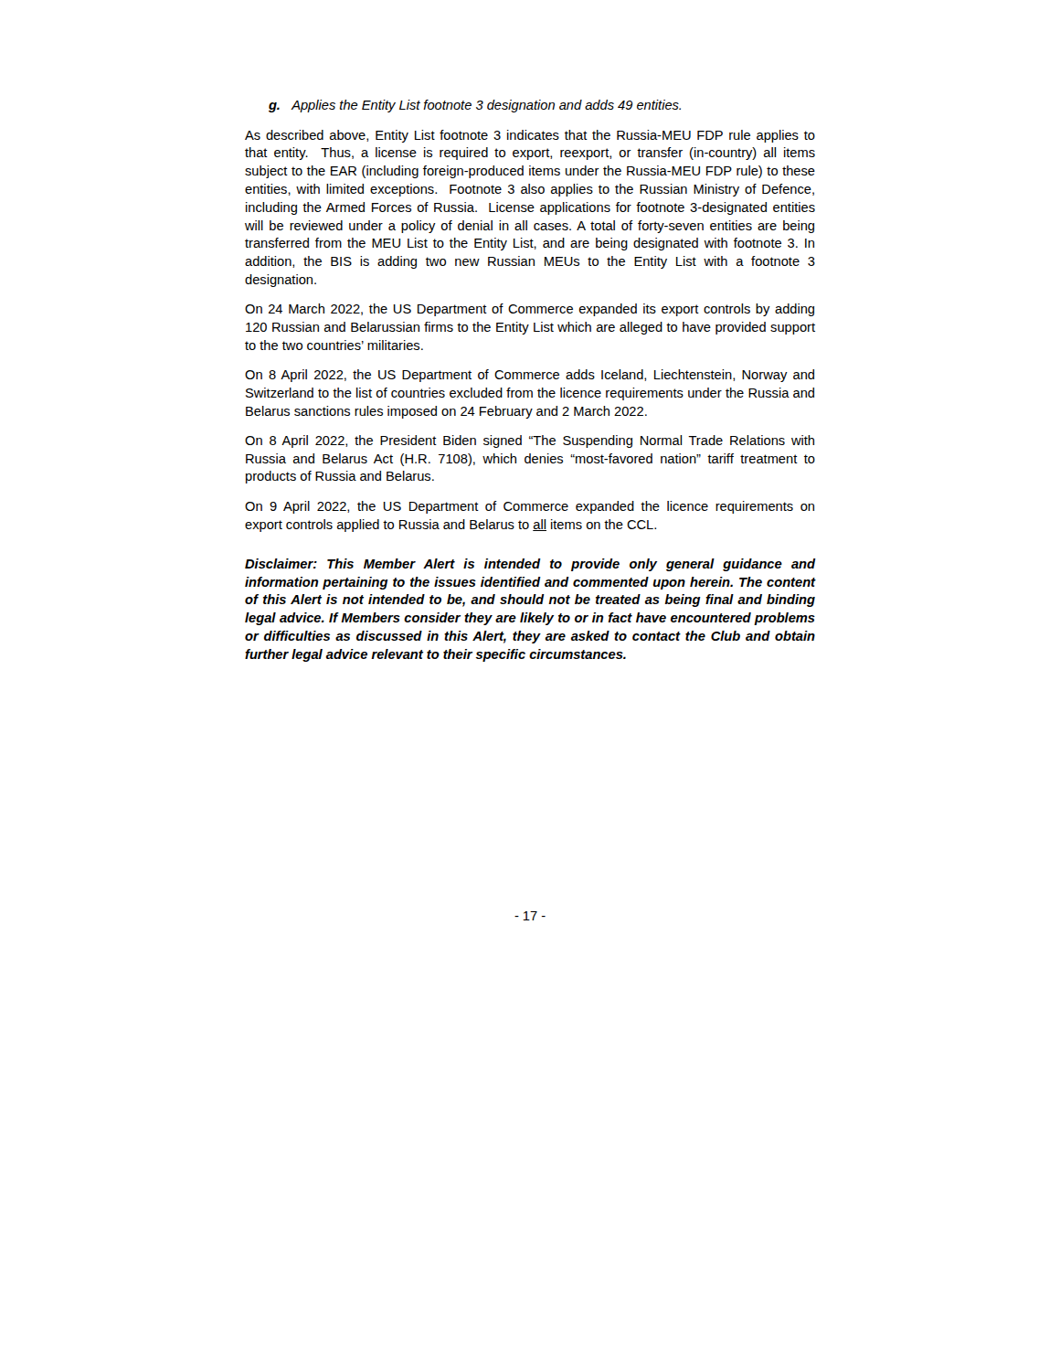g. Applies the Entity List footnote 3 designation and adds 49 entities.
As described above, Entity List footnote 3 indicates that the Russia-MEU FDP rule applies to that entity. Thus, a license is required to export, reexport, or transfer (in-country) all items subject to the EAR (including foreign-produced items under the Russia-MEU FDP rule) to these entities, with limited exceptions. Footnote 3 also applies to the Russian Ministry of Defence, including the Armed Forces of Russia. License applications for footnote 3-designated entities will be reviewed under a policy of denial in all cases. A total of forty-seven entities are being transferred from the MEU List to the Entity List, and are being designated with footnote 3. In addition, the BIS is adding two new Russian MEUs to the Entity List with a footnote 3 designation.
On 24 March 2022, the US Department of Commerce expanded its export controls by adding 120 Russian and Belarussian firms to the Entity List which are alleged to have provided support to the two countries’ militaries.
On 8 April 2022, the US Department of Commerce adds Iceland, Liechtenstein, Norway and Switzerland to the list of countries excluded from the licence requirements under the Russia and Belarus sanctions rules imposed on 24 February and 2 March 2022.
On 8 April 2022, the President Biden signed “The Suspending Normal Trade Relations with Russia and Belarus Act (H.R. 7108), which denies “most-favored nation” tariff treatment to products of Russia and Belarus.
On 9 April 2022, the US Department of Commerce expanded the licence requirements on export controls applied to Russia and Belarus to all items on the CCL.
Disclaimer: This Member Alert is intended to provide only general guidance and information pertaining to the issues identified and commented upon herein. The content of this Alert is not intended to be, and should not be treated as being final and binding legal advice. If Members consider they are likely to or in fact have encountered problems or difficulties as discussed in this Alert, they are asked to contact the Club and obtain further legal advice relevant to their specific circumstances.
- 17 -